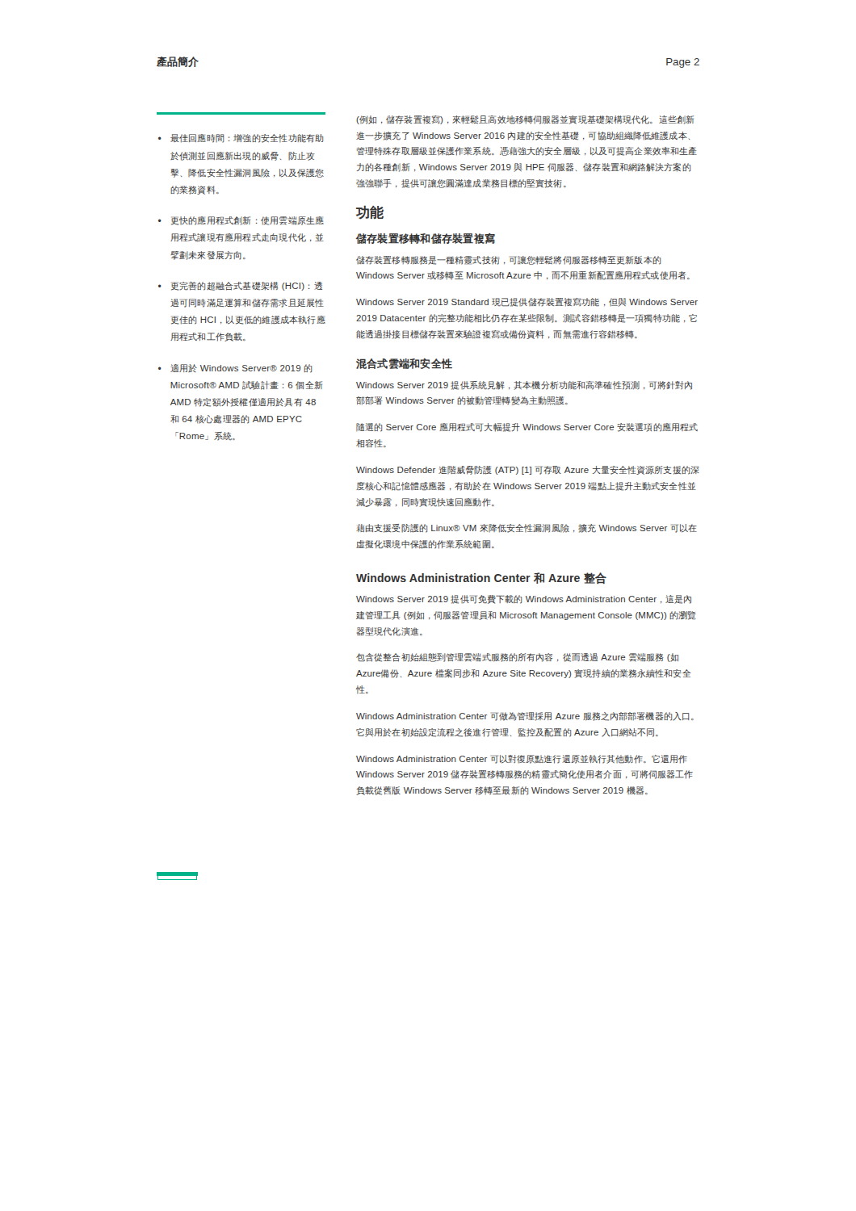產品簡介 Page 2
最佳回應時間：增強的安全性功能有助於偵測並回應新出現的威脅、防止攻擊、降低安全性漏洞風險，以及保護您的業務資料。
更快的應用程式創新：使用雲端原生應用程式讓現有應用程式走向現代化，並擘劃未來發展方向。
更完善的超融合式基礎架構 (HCI)：透過可同時滿足運算和儲存需求且延展性更佳的 HCI，以更低的維護成本執行應用程式和工作負載。
適用於 Windows Server® 2019 的 Microsoft® AMD 試驗計畫：6 個全新 AMD 特定額外授權僅適用於具有 48 和 64 核心處理器的 AMD EPYC「Rome」系統。
(例如，儲存裝置複寫)，來輕鬆且高效地移轉伺服器並實現基礎架構現代化。這些創新進一步擴充了 Windows Server 2016 內建的安全性基礎，可協助組織降低維護成本、管理特殊存取層級並保護作業系統。憑藉強大的安全層級，以及可提高企業效率和生產力的各種創新，Windows Server 2019 與 HPE 伺服器、儲存裝置和網路解決方案的強強聯手，提供可讓您圓滿達成業務目標的堅實技術。
功能
儲存裝置移轉和儲存裝置複寫
儲存裝置移轉服務是一種精靈式技術，可讓您輕鬆將伺服器移轉至更新版本的 Windows Server 或移轉至 Microsoft Azure 中，而不用重新配置應用程式或使用者。
Windows Server 2019 Standard 現已提供儲存裝置複寫功能，但與 Windows Server 2019 Datacenter 的完整功能相比仍存在某些限制。測試容錯移轉是一項獨特功能，它能透過掛接目標儲存裝置來驗證複寫或備份資料，而無需進行容錯移轉。
混合式雲端和安全性
Windows Server 2019 提供系統見解，其本機分析功能和高準確性預測，可將針對內部部署 Windows Server 的被動管理轉變為主動照護。
隨選的 Server Core 應用程式可大幅提升 Windows Server Core 安裝選項的應用程式相容性。
Windows Defender 進階威脅防護 (ATP) [1] 可存取 Azure 大量安全性資源所支援的深度核心和記憶體感應器，有助於在 Windows Server 2019 端點上提升主動式安全性並減少暴露，同時實現快速回應動作。
藉由支援受防護的 Linux® VM 來降低安全性漏洞風險，擴充 Windows Server 可以在虛擬化環境中保護的作業系統範圍。
Windows Administration Center 和 Azure 整合
Windows Server 2019 提供可免費下載的 Windows Administration Center，這是內建管理工具 (例如，伺服器管理員和 Microsoft Management Console (MMC)) 的瀏覽器型現代化演進。
包含從整合初始組態到管理雲端式服務的所有內容，從而透過 Azure 雲端服務 (如 Azure備份、Azure 檔案同步和 Azure Site Recovery) 實現持續的業務永續性和安全性。
Windows Administration Center 可做為管理採用 Azure 服務之內部部署機器的入口。它與用於在初始設定流程之後進行管理、監控及配置的 Azure 入口網站不同。
Windows Administration Center 可以對復原點進行還原並執行其他動作。它還用作 Windows Server 2019 儲存裝置移轉服務的精靈式簡化使用者介面，可將伺服器工作負載從舊版 Windows Server 移轉至最新的 Windows Server 2019 機器。